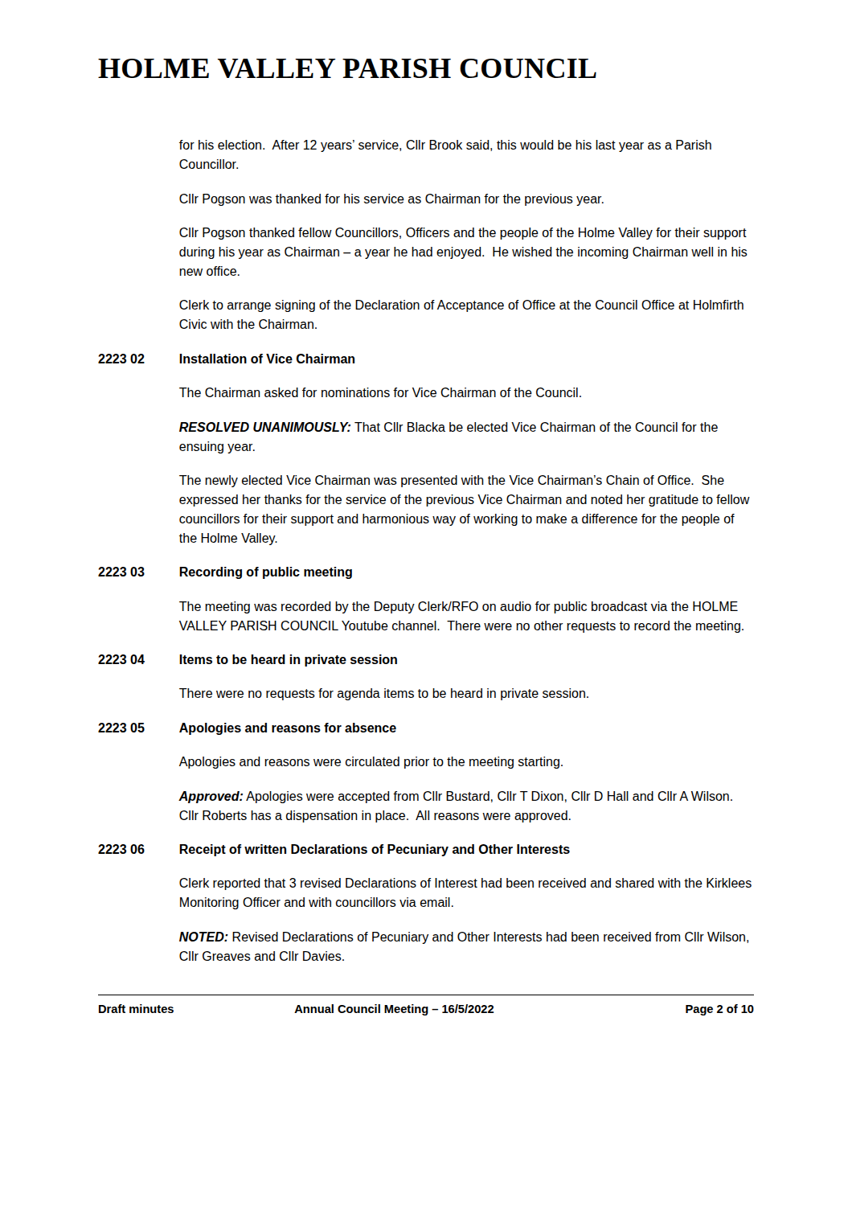HOLME VALLEY PARISH COUNCIL
for his election. After 12 years’ service, Cllr Brook said, this would be his last year as a Parish Councillor.
Cllr Pogson was thanked for his service as Chairman for the previous year.
Cllr Pogson thanked fellow Councillors, Officers and the people of the Holme Valley for their support during his year as Chairman – a year he had enjoyed. He wished the incoming Chairman well in his new office.
Clerk to arrange signing of the Declaration of Acceptance of Office at the Council Office at Holmfirth Civic with the Chairman.
2223 02
Installation of Vice Chairman
The Chairman asked for nominations for Vice Chairman of the Council.
RESOLVED UNANIMOUSLY: That Cllr Blacka be elected Vice Chairman of the Council for the ensuing year.
The newly elected Vice Chairman was presented with the Vice Chairman’s Chain of Office. She expressed her thanks for the service of the previous Vice Chairman and noted her gratitude to fellow councillors for their support and harmonious way of working to make a difference for the people of the Holme Valley.
2223 03
Recording of public meeting
The meeting was recorded by the Deputy Clerk/RFO on audio for public broadcast via the HOLME VALLEY PARISH COUNCIL Youtube channel. There were no other requests to record the meeting.
2223 04
Items to be heard in private session
There were no requests for agenda items to be heard in private session.
2223 05
Apologies and reasons for absence
Apologies and reasons were circulated prior to the meeting starting.
Approved: Apologies were accepted from Cllr Bustard, Cllr T Dixon, Cllr D Hall and Cllr A Wilson. Cllr Roberts has a dispensation in place. All reasons were approved.
2223 06
Receipt of written Declarations of Pecuniary and Other Interests
Clerk reported that 3 revised Declarations of Interest had been received and shared with the Kirklees Monitoring Officer and with councillors via email.
NOTED: Revised Declarations of Pecuniary and Other Interests had been received from Cllr Wilson, Cllr Greaves and Cllr Davies.
Draft minutes
Annual Council Meeting – 16/5/2022
Page 2 of 10